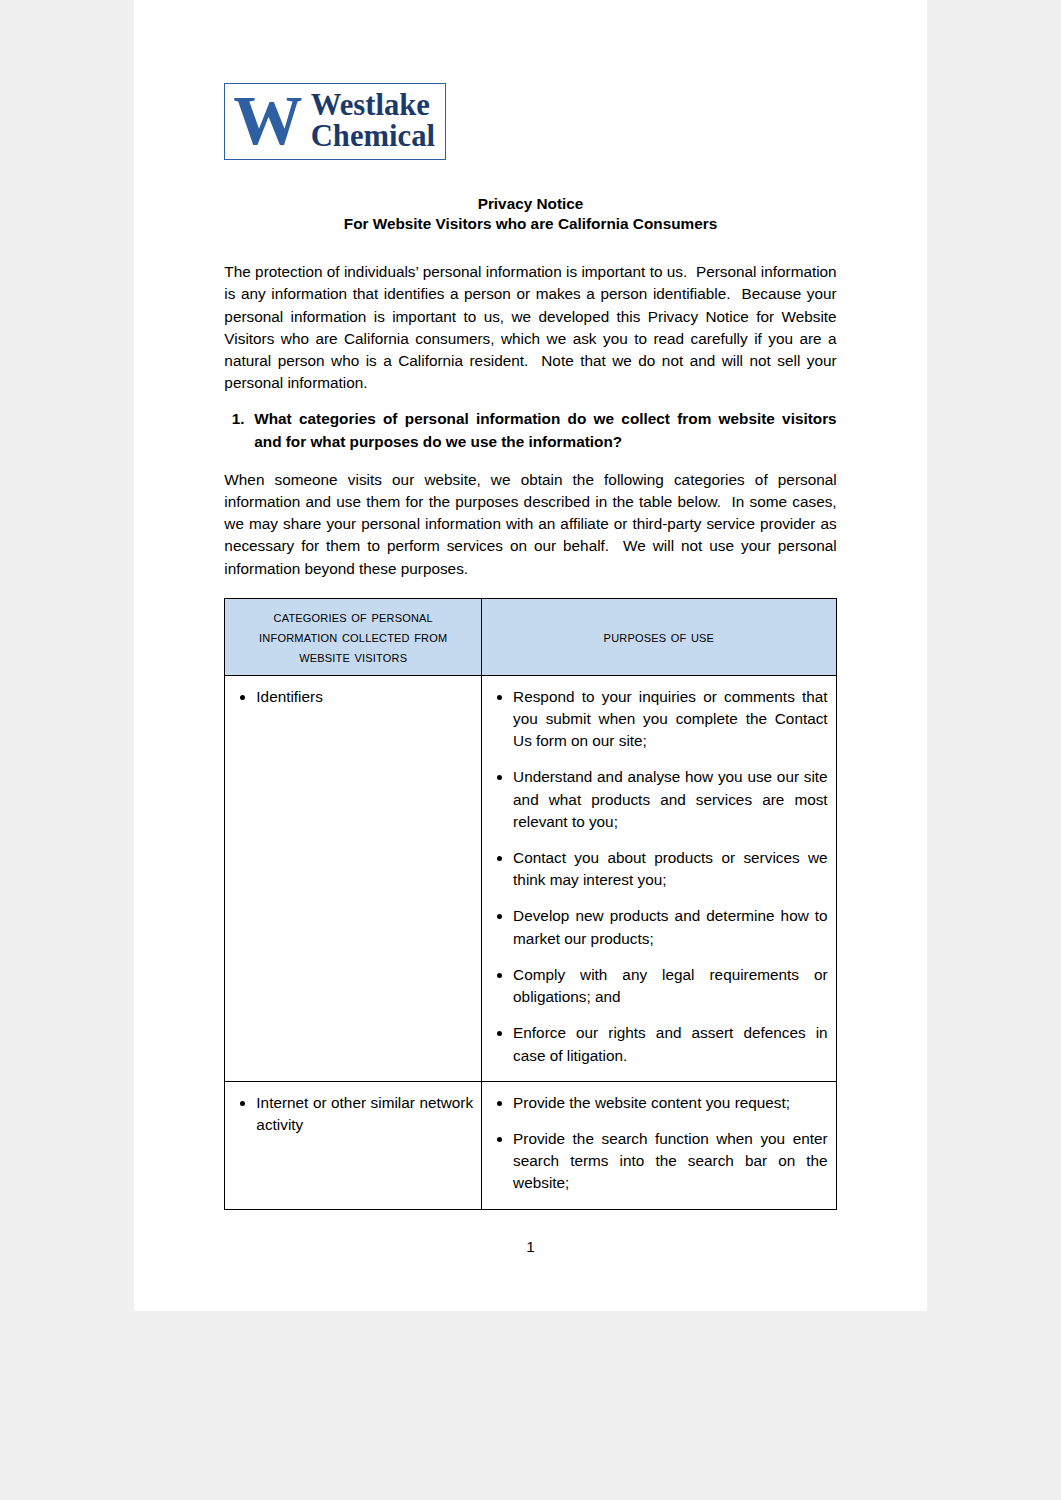W
Westlake
Chemical
Privacy Notice For Website Visitors who are California Consumers
The protection of individuals’ personal information is important to us. Personal information is any information that identifies a person or makes a person identifiable. Because your personal information is important to us, we developed this Privacy Notice for Website Visitors who are California consumers, which we ask you to read carefully if you are a natural person who is a California resident. Note that we do not and will not sell your personal information.
What categories of personal information do we collect from website visitors and for what purposes do we use the information?
When someone visits our website, we obtain the following categories of personal information and use them for the purposes described in the table below. In some cases, we may share your personal information with an affiliate or third-party service provider as necessary for them to perform services on our behalf. We will not use your personal information beyond these purposes.
| Categories of Personal Information Collected from Website Visitors | Purposes of Use |
| --- | --- |
| Identifiers | Respond to your inquiries or comments that you submit when you complete the Contact Us form on our site; Understand and analyse how you use our site and what products and services are most relevant to you; Contact you about products or services we think may interest you; Develop new products and determine how to market our products; Comply with any legal requirements or obligations; and Enforce our rights and assert defences in case of litigation. |
| Internet or other similar network activity | Provide the website content you request; Provide the search function when you enter search terms into the search bar on the website; |
1